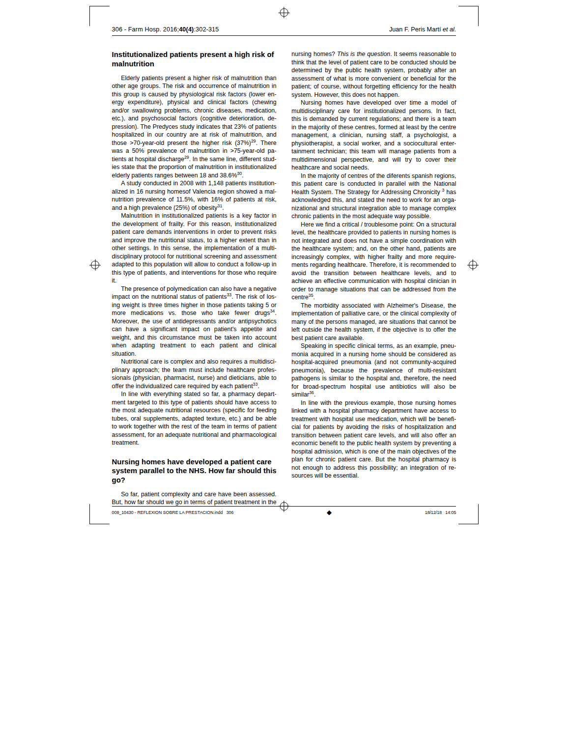306 - Farm Hosp. 2016;40(4):302-315
Juan F. Peris Martí et al.
Institutionalized patients present a high risk of malnutrition
Elderly patients present a higher risk of malnutrition than other age groups. The risk and occurrence of malnutrition in this group is caused by physiological risk factors (lower energy expenditure), physical and clinical factors (chewing and/or swallowing problems, chronic diseases, medication, etc.), and psychosocial factors (cognitive deterioration, depression). The Predyces study indicates that 23% of patients hospitalized in our country are at risk of malnutrition, and those >70-year-old present the higher risk (37%)29. There was a 50% prevalence of malnutrition in >75-year-old patients at hospital discharge29. In the same line, different studies state that the proportion of malnutrition in institutionalized elderly patients ranges between 18 and 38.6%30.
A study conducted in 2008 with 1,148 patients institutionalized in 16 nursing homesof Valencia region showed a malnutrition prevalence of 11.5%, with 16% of patients at risk, and a high prevalence (25%) of obesity31.
Malnutrition in institutionalized patients is a key factor in the development of frailty. For this reason, institutionalized patient care demands interventions in order to prevent risks and improve the nutritional status, to a higher extent than in other settings. In this sense, the implementation of a multidisciplinary protocol for nutritional screening and assessment adapted to this population will allow to conduct a follow-up in this type of patients, and interventions for those who require it.
The presence of polymedication can also have a negative impact on the nutritional status of patients33. The risk of losing weight is three times higher in those patients taking 5 or more medications vs. those who take fewer drugs34. Moreover, the use of antidepressants and/or antipsychotics can have a significant impact on patient's appetite and weight, and this circumstance must be taken into account when adapting treatment to each patient and clinical situation.
Nutritional care is complex and also requires a multidisciplinary approach; the team must include healthcare professionals (physician, pharmacist, nurse) and dieticians, able to offer the individualized care required by each patient33.
In line with everything stated so far, a pharmacy department targeted to this type of patients should have access to the most adequate nutritional resources (specific for feeding tubes, oral supplements, adapted texture, etc.) and be able to work together with the rest of the team in terms of patient assessment, for an adequate nutritional and pharmacological treatment.
Nursing homes have developed a patient care system parallel to the NHS. How far should this go?
So far, patient complexity and care have been assessed. But, how far should we go in terms of patient treatment in the nursing homes? This is the question. It seems reasonable to think that the level of patient care to be conducted should be determined by the public health system, probably after an assessment of what is more convenient or beneficial for the patient; of course, without forgetting efficiency for the health system. However, this does not happen.
Nursing homes have developed over time a model of multidisciplinary care for institutionalized persons. In fact, this is demanded by current regulations; and there is a team in the majority of these centres, formed at least by the centre management, a clinician, nursing staff, a psychologist, a physiotherapist, a social worker, and a sociocultural entertainment technician; this team will manage patients from a multidimensional perspective, and will try to cover their healthcare and social needs.
In the majority of centres of the diferents spanish regions, this patient care is conducted in parallel with the National Health System. The Strategy for Addressing Chronicity 3 has acknowledged this, and stated the need to work for an organizational and structural integration able to manage complex chronic patients in the most adequate way possible.
Here we find a critical / troublesome point: On a structural level, the healthcare provided to patients in nursing homes is not integrated and does not have a simple coordination with the healthcare system; and, on the other hand, patients are increasingly complex, with higher frailty and more requirements regarding healthcare. Therefore, it is recommended to avoid the transition between healthcare levels, and to achieve an effective communication with hospital clinician in order to manage situations that can be addressed from the centre35.
The morbidity associated with Alzheimer's Disease, the implementation of palliative care, or the clinical complexity of many of the persons managed, are situations that cannot be left outside the health system, if the objective is to offer the best patient care available.
Speaking in specific clinical terms, as an example, pneumonia acquired in a nursing home should be considered as hospital-acquired pneumonia (and not community-acquired pneumonia), because the prevalence of multi-resistant pathogens is similar to the hospital and, therefore, the need for broad-spectrum hospital use antibiotics will also be similar36.
In line with the previous example, those nursing homes linked with a hospital pharmacy department have access to treatment with hospital use medication, which will be beneficial for patients by avoiding the risks of hospitalization and transition between patient care levels, and will also offer an economic benefit to the public health system by preventing a hospital admission, which is one of the main objectives of the plan for chronic patient care. But the hospital pharmacy is not enough to address this possibility; an integration of resources will be essential.
008_10430 - REFLEXION SOBRE LA PRESTACION.indd 306
◆
18/12/18 14:05